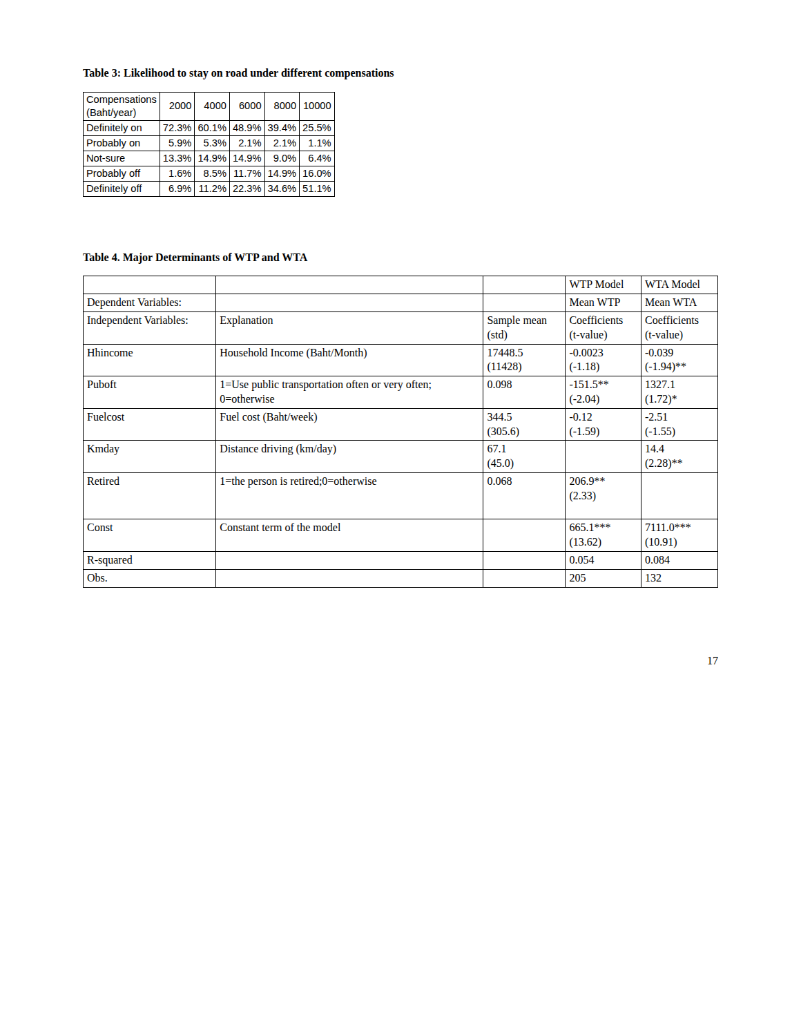Table 3: Likelihood to stay on road under different compensations
| Compensations (Baht/year) | 2000 | 4000 | 6000 | 8000 | 10000 |
| Definitely on | 72.3% | 60.1% | 48.9% | 39.4% | 25.5% |
| Probably on | 5.9% | 5.3% | 2.1% | 2.1% | 1.1% |
| Not-sure | 13.3% | 14.9% | 14.9% | 9.0% | 6.4% |
| Probably off | 1.6% | 8.5% | 11.7% | 14.9% | 16.0% |
| Definitely off | 6.9% | 11.2% | 22.3% | 34.6% | 51.1% |
Table 4. Major Determinants of WTP and WTA
| | | | WTP Model | WTA Model |
| Dependent Variables: | | | Mean WTP | Mean WTA |
| Independent Variables: | Explanation | Sample mean (std) | Coefficients (t-value) | Coefficients (t-value) |
| Hhincome | Household Income (Baht/Month) | 17448.5 (11428) | -0.0023 (-1.18) | -0.039 (-1.94)** |
| Puboft | 1=Use public transportation often or very often; 0=otherwise | 0.098 | -151.5** (-2.04) | 1327.1 (1.72)* |
| Fuelcost | Fuel cost (Baht/week) | 344.5 (305.6) | -0.12 (-1.59) | -2.51 (-1.55) |
| Kmday | Distance driving (km/day) | 67.1 (45.0) | | 14.4 (2.28)** |
| Retired | 1=the person is retired;0=otherwise | 0.068 | 206.9** (2.33) | |
| Const | Constant term of the model | | 665.1*** (13.62) | 7111.0*** (10.91) |
| R-squared | | | 0.054 | 0.084 |
| Obs. | | | 205 | 132 |
17